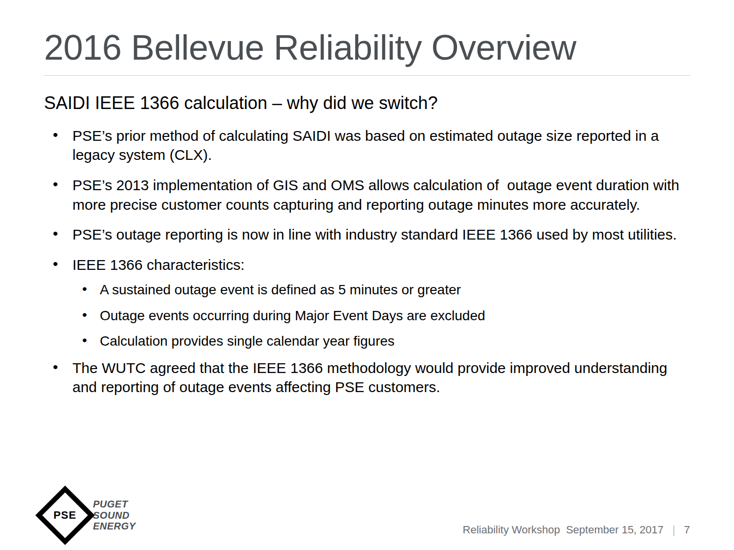2016 Bellevue Reliability Overview
SAIDI IEEE 1366 calculation – why did we switch?
PSE’s prior method of calculating SAIDI was based on estimated outage size reported in a legacy system (CLX).
PSE’s 2013 implementation of GIS and OMS allows calculation of outage event duration with more precise customer counts capturing and reporting outage minutes more accurately.
PSE’s outage reporting is now in line with industry standard IEEE 1366 used by most utilities.
IEEE 1366 characteristics:
A sustained outage event is defined as 5 minutes or greater
Outage events occurring during Major Event Days are excluded
Calculation provides single calendar year figures
The WUTC agreed that the IEEE 1366 methodology would provide improved understanding and reporting of outage events affecting PSE customers.
PSE
PUGET
SOUND
ENERGY
Reliability Workshop September 15, 2017 | 7